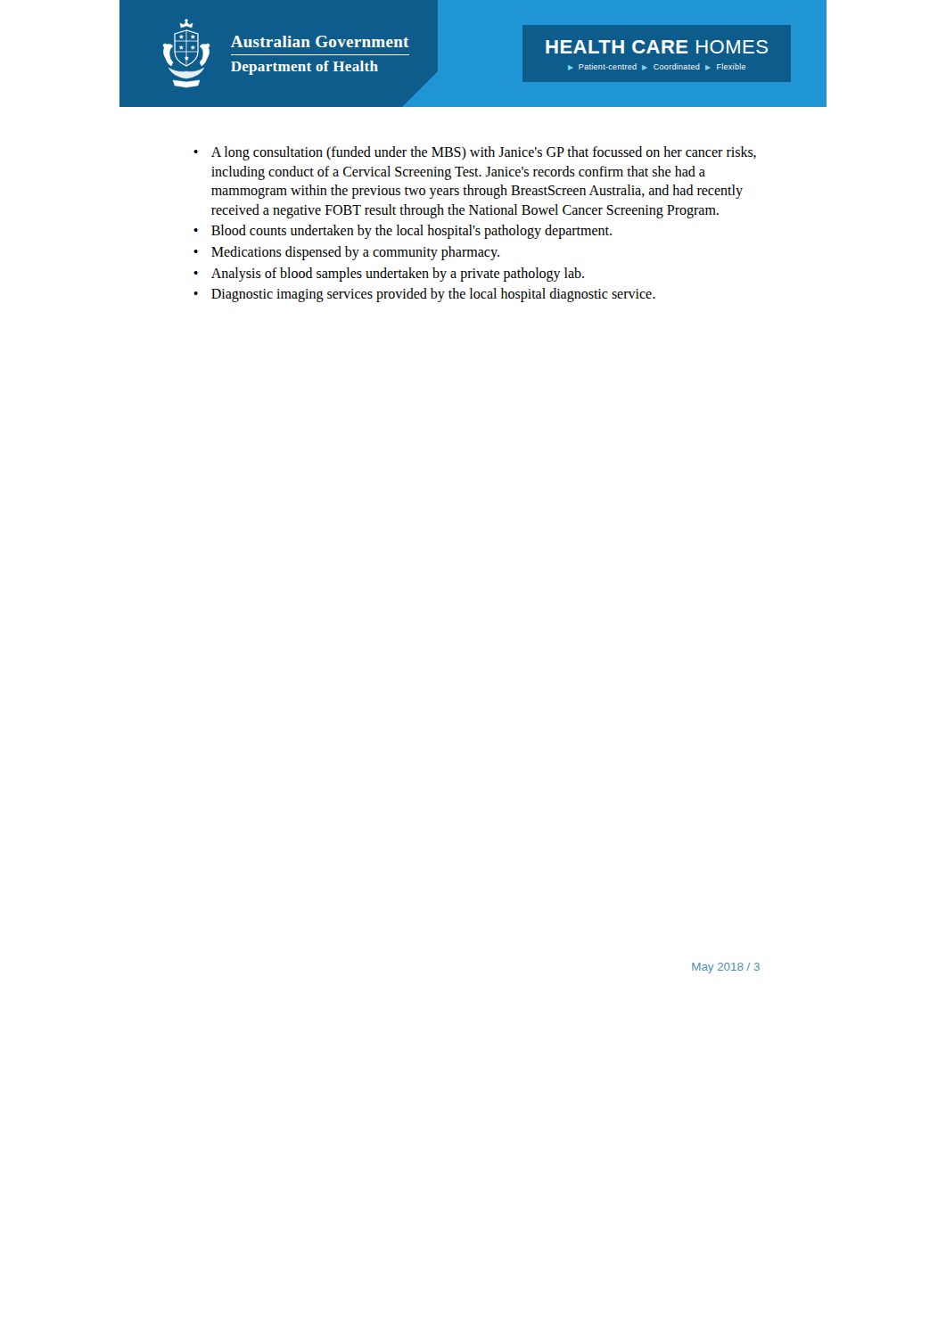★ ★ ★ ★ ★
Australian Government
Department of Health
HEALTH CARE HOMES
▶Patient-centred ▶Coordinated ▶Flexible
A long consultation (funded under the MBS) with Janice's GP that focussed on her cancer risks, including conduct of a Cervical Screening Test. Janice's records confirm that she had a mammogram within the previous two years through BreastScreen Australia, and had recently received a negative FOBT result through the National Bowel Cancer Screening Program.
Blood counts undertaken by the local hospital's pathology department.
Medications dispensed by a community pharmacy.
Analysis of blood samples undertaken by a private pathology lab.
Diagnostic imaging services provided by the local hospital diagnostic service.
May 2018 / 3